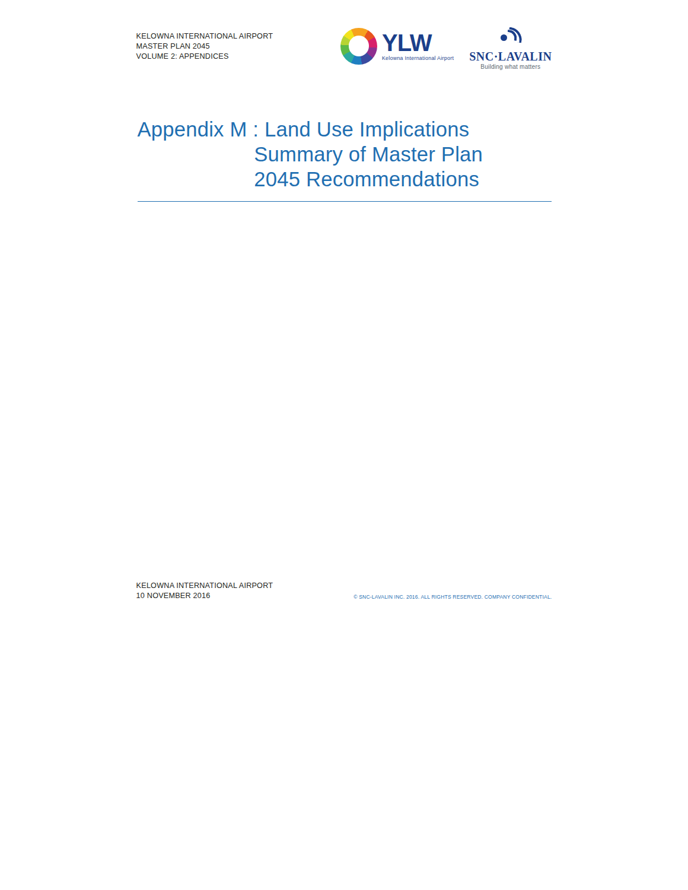KELOWNA INTERNATIONAL AIRPORT
MASTER PLAN 2045
VOLUME 2: APPENDICES
YLW Kelowna International Airport
SNC·LAVALIN
Building what matters
Appendix M : Land Use Implications Summary of Master Plan 2045 Recommendations
KELOWNA INTERNATIONAL AIRPORT
10 NOVEMBER 2016
© SNC-LAVALIN INC. 2016. ALL RIGHTS RESERVED. COMPANY CONFIDENTIAL.